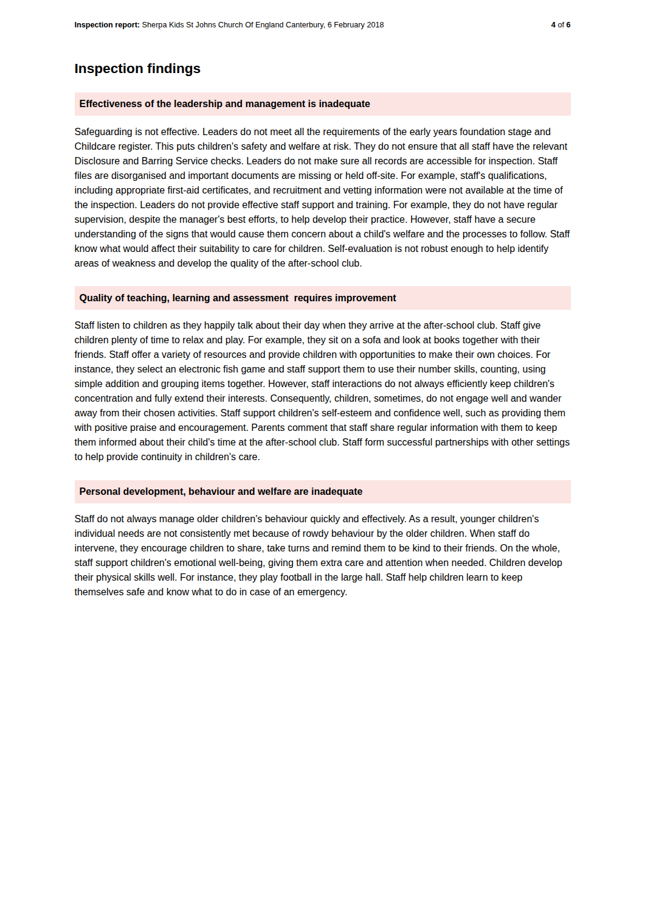Inspection report: Sherpa Kids St Johns Church Of England Canterbury, 6 February 2018
4 of 6
Inspection findings
Effectiveness of the leadership and management is inadequate
Safeguarding is not effective. Leaders do not meet all the requirements of the early years foundation stage and Childcare register. This puts children's safety and welfare at risk. They do not ensure that all staff have the relevant Disclosure and Barring Service checks. Leaders do not make sure all records are accessible for inspection. Staff files are disorganised and important documents are missing or held off-site. For example, staff's qualifications, including appropriate first-aid certificates, and recruitment and vetting information were not available at the time of the inspection. Leaders do not provide effective staff support and training. For example, they do not have regular supervision, despite the manager's best efforts, to help develop their practice. However, staff have a secure understanding of the signs that would cause them concern about a child's welfare and the processes to follow. Staff know what would affect their suitability to care for children. Self-evaluation is not robust enough to help identify areas of weakness and develop the quality of the after-school club.
Quality of teaching, learning and assessment requires improvement
Staff listen to children as they happily talk about their day when they arrive at the after-school club. Staff give children plenty of time to relax and play. For example, they sit on a sofa and look at books together with their friends. Staff offer a variety of resources and provide children with opportunities to make their own choices. For instance, they select an electronic fish game and staff support them to use their number skills, counting, using simple addition and grouping items together. However, staff interactions do not always efficiently keep children's concentration and fully extend their interests. Consequently, children, sometimes, do not engage well and wander away from their chosen activities. Staff support children's self-esteem and confidence well, such as providing them with positive praise and encouragement. Parents comment that staff share regular information with them to keep them informed about their child's time at the after-school club. Staff form successful partnerships with other settings to help provide continuity in children's care.
Personal development, behaviour and welfare are inadequate
Staff do not always manage older children's behaviour quickly and effectively. As a result, younger children's individual needs are not consistently met because of rowdy behaviour by the older children. When staff do intervene, they encourage children to share, take turns and remind them to be kind to their friends. On the whole, staff support children's emotional well-being, giving them extra care and attention when needed. Children develop their physical skills well. For instance, they play football in the large hall. Staff help children learn to keep themselves safe and know what to do in case of an emergency.